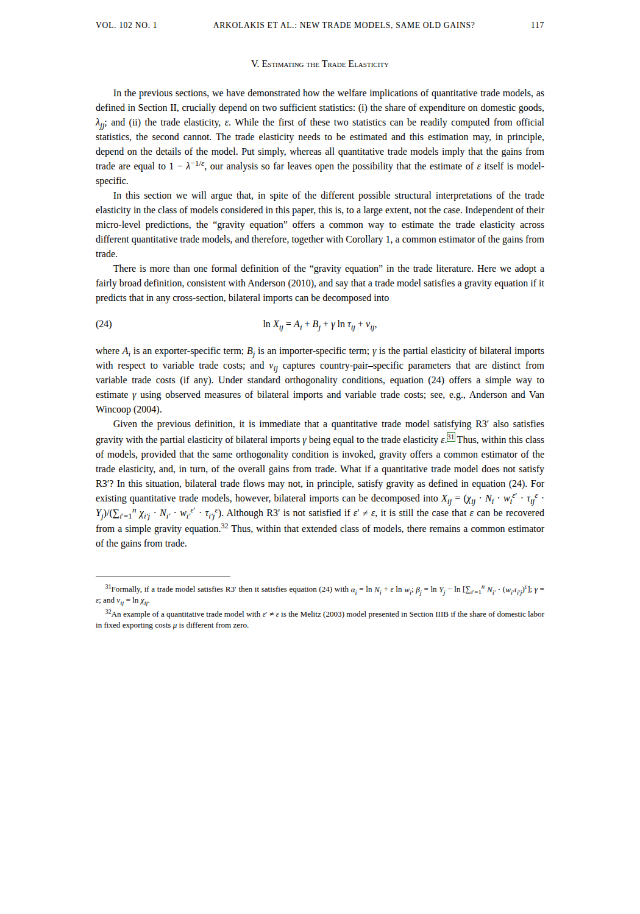VOL. 102 NO. 1 ARKOLAKIS ET AL.: NEW TRADE MODELS, SAME OLD GAINS? 117
V. Estimating the Trade Elasticity
In the previous sections, we have demonstrated how the welfare implications of quantitative trade models, as defined in Section II, crucially depend on two sufficient statistics: (i) the share of expenditure on domestic goods, λjj; and (ii) the trade elasticity, ε. While the first of these two statistics can be readily computed from official statistics, the second cannot. The trade elasticity needs to be estimated and this estimation may, in principle, depend on the details of the model. Put simply, whereas all quantitative trade models imply that the gains from trade are equal to 1 − λ−1/ε, our analysis so far leaves open the possibility that the estimate of ε itself is model-specific.
In this section we will argue that, in spite of the different possible structural interpretations of the trade elasticity in the class of models considered in this paper, this is, to a large extent, not the case. Independent of their micro-level predictions, the “gravity equation” offers a common way to estimate the trade elasticity across different quantitative trade models, and therefore, together with Corollary 1, a common estimator of the gains from trade.
There is more than one formal definition of the “gravity equation” in the trade literature. Here we adopt a fairly broad definition, consistent with Anderson (2010), and say that a trade model satisfies a gravity equation if it predicts that in any cross-section, bilateral imports can be decomposed into
(24) ln Xij = Ai + Bj + γ ln τij + νij,
where Ai is an exporter-specific term; Bj is an importer-specific term; γ is the partial elasticity of bilateral imports with respect to variable trade costs; and νij captures country-pair–specific parameters that are distinct from variable trade costs (if any). Under standard orthogonality conditions, equation (24) offers a simple way to estimate γ using observed measures of bilateral imports and variable trade costs; see, e.g., Anderson and Van Wincoop (2004).
Given the previous definition, it is immediate that a quantitative trade model satisfying R3′ also satisfies gravity with the partial elasticity of bilateral imports γ being equal to the trade elasticity ε.31 Thus, within this class of models, provided that the same orthogonality condition is invoked, gravity offers a common estimator of the trade elasticity, and, in turn, of the overall gains from trade. What if a quantitative trade model does not satisfy R3′? In this situation, bilateral trade flows may not, in principle, satisfy gravity as defined in equation (24). For existing quantitative trade models, however, bilateral imports can be decomposed into Xij = (χij · Ni · wiε′ · τijε · Yj)/(∑i′=1n χi′j · Ni′ · wi′ε′ · τi′jε). Although R3′ is not satisfied if ε′ ≠ ε, it is still the case that ε can be recovered from a simple gravity equation.32 Thus, within that extended class of models, there remains a common estimator of the gains from trade.
31 Formally, if a trade model satisfies R3′ then it satisfies equation (24) with αi = ln Ni + ε ln wi; βj = ln Yj − ln [∑i′=1n Ni′ · (wi′τi′j)ε]; γ = ε; and νij = ln χij.
32 An example of a quantitative trade model with ε′ ≠ ε is the Melitz (2003) model presented in Section IIIB if the share of domestic labor in fixed exporting costs μ is different from zero.